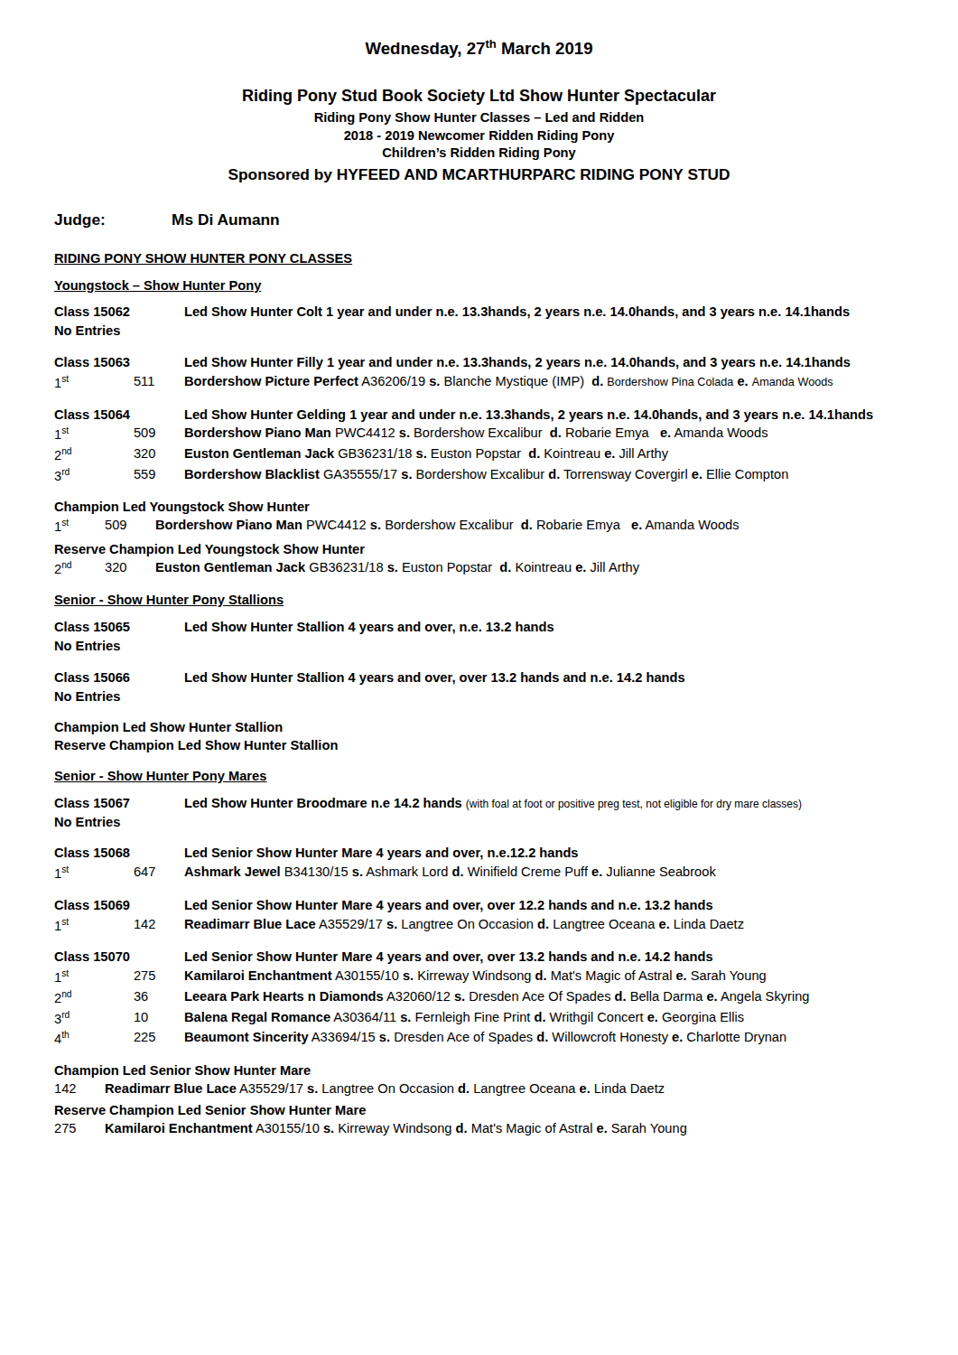Wednesday, 27th March 2019
Riding Pony Stud Book Society Ltd Show Hunter Spectacular
Riding Pony Show Hunter Classes – Led and Ridden
2018 - 2019 Newcomer Ridden Riding Pony
Children’s Ridden Riding Pony
Sponsored by HYFEED AND MCARTHURPARC RIDING PONY STUD
Judge: Ms Di Aumann
RIDING PONY SHOW HUNTER PONY CLASSES
Youngstock – Show Hunter Pony
| Class 15062 | | Led Show Hunter Colt 1 year and under n.e. 13.3hands, 2 years n.e. 14.0hands, and 3 years n.e. 14.1hands |
| No Entries |
| Class 15063 | | Led Show Hunter Filly 1 year and under n.e. 13.3hands, 2 years n.e. 14.0hands, and 3 years n.e. 14.1hands |
| 1 st | 511 | Bordershow Picture Perfect A36206/19 s. Blanche Mystique (IMP) d. Bordershow Pina Colada e. Amanda Woods |
| Class 15064 | | Led Show Hunter Gelding 1 year and under n.e. 13.3hands, 2 years n.e. 14.0hands, and 3 years n.e. 14.1hands |
| 1 st | 509 | Bordershow Piano Man PWC4412 s. Bordershow Excalibur d. Robarie Emya e. Amanda Woods |
| 2 nd | 320 | Euston Gentleman Jack GB36231/18 s. Euston Popstar d. Kointreau e. Jill Arthy |
| 3 rd | 559 | Bordershow Blacklist GA35555/17 s. Bordershow Excalibur d. Torrensway Covergirl e. Ellie Compton |
Champion Led Youngstock Show Hunter
| 1 st | 509 | Bordershow Piano Man PWC4412 s. Bordershow Excalibur d. Robarie Emya e. Amanda Woods |
Reserve Champion Led Youngstock Show Hunter
| 2 nd | 320 | Euston Gentleman Jack GB36231/18 s. Euston Popstar d. Kointreau e. Jill Arthy |
Senior - Show Hunter Pony Stallions
| Class 15065 | | Led Show Hunter Stallion 4 years and over, n.e. 13.2 hands |
| No Entries |
| Class 15066 | | Led Show Hunter Stallion 4 years and over, over 13.2 hands and n.e. 14.2 hands |
| No Entries |
Champion Led Show Hunter Stallion
Reserve Champion Led Show Hunter Stallion
Senior - Show Hunter Pony Mares
| Class 15067 | | Led Show Hunter Broodmare n.e 14.2 hands (with foal at foot or positive preg test, not eligible for dry mare classes) |
| No Entries |
| Class 15068 | | Led Senior Show Hunter Mare 4 years and over, n.e.12.2 hands |
| 1 st | 647 | Ashmark Jewel B34130/15 s. Ashmark Lord d. Winifield Creme Puff e. Julianne Seabrook |
| Class 15069 | | Led Senior Show Hunter Mare 4 years and over, over 12.2 hands and n.e. 13.2 hands |
| 1 st | 142 | Readimarr Blue Lace A35529/17 s. Langtree On Occasion d. Langtree Oceana e. Linda Daetz |
| Class 15070 | | Led Senior Show Hunter Mare 4 years and over, over 13.2 hands and n.e. 14.2 hands |
| 1 st | 275 | Kamilaroi Enchantment A30155/10 s. Kirreway Windsong d. Mat's Magic of Astral e. Sarah Young |
| 2 nd | 36 | Leeara Park Hearts n Diamonds A32060/12 s. Dresden Ace Of Spades d. Bella Darma e. Angela Skyring |
| 3 rd | 10 | Balena Regal Romance A30364/11 s. Fernleigh Fine Print d. Writhgil Concert e. Georgina Ellis |
| 4 th | 225 | Beaumont Sincerity A33694/15 s. Dresden Ace of Spades d. Willowcroft Honesty e. Charlotte Drynan |
Champion Led Senior Show Hunter Mare
| 142 | Readimarr Blue Lace A35529/17 s. Langtree On Occasion d. Langtree Oceana e. Linda Daetz |
Reserve Champion Led Senior Show Hunter Mare
| 275 | Kamilaroi Enchantment A30155/10 s. Kirreway Windsong d. Mat's Magic of Astral e. Sarah Young |